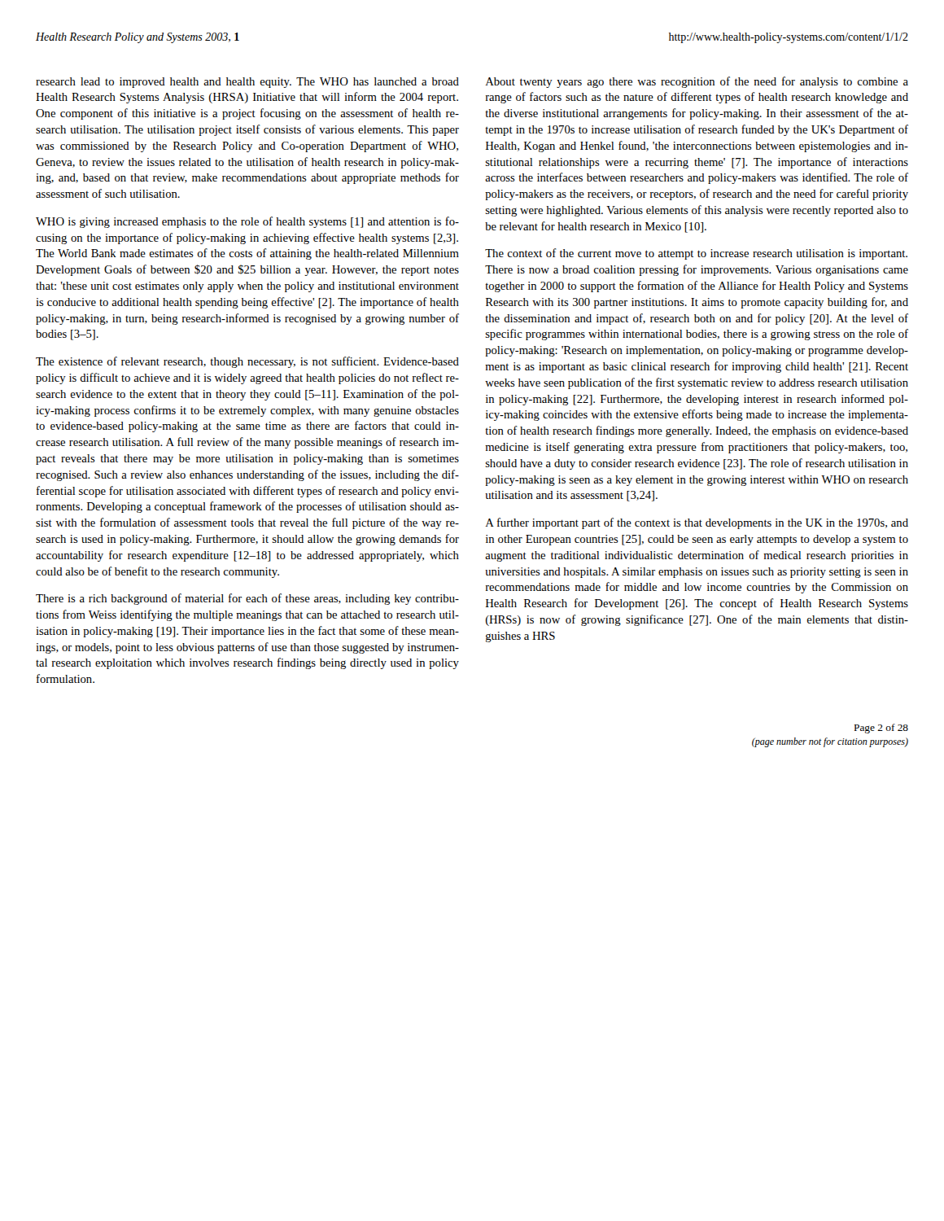Health Research Policy and Systems 2003, 1
http://www.health-policy-systems.com/content/1/1/2
research lead to improved health and health equity. The WHO has launched a broad Health Research Systems Analysis (HRSA) Initiative that will inform the 2004 report. One component of this initiative is a project focusing on the assessment of health research utilisation. The utilisation project itself consists of various elements. This paper was commissioned by the Research Policy and Co-operation Department of WHO, Geneva, to review the issues related to the utilisation of health research in policy-making, and, based on that review, make recommendations about appropriate methods for assessment of such utilisation.
WHO is giving increased emphasis to the role of health systems [1] and attention is focusing on the importance of policy-making in achieving effective health systems [2,3]. The World Bank made estimates of the costs of attaining the health-related Millennium Development Goals of between $20 and $25 billion a year. However, the report notes that: 'these unit cost estimates only apply when the policy and institutional environment is conducive to additional health spending being effective' [2]. The importance of health policy-making, in turn, being research-informed is recognised by a growing number of bodies [3–5].
The existence of relevant research, though necessary, is not sufficient. Evidence-based policy is difficult to achieve and it is widely agreed that health policies do not reflect research evidence to the extent that in theory they could [5–11]. Examination of the policy-making process confirms it to be extremely complex, with many genuine obstacles to evidence-based policy-making at the same time as there are factors that could increase research utilisation. A full review of the many possible meanings of research impact reveals that there may be more utilisation in policy-making than is sometimes recognised. Such a review also enhances understanding of the issues, including the differential scope for utilisation associated with different types of research and policy environments. Developing a conceptual framework of the processes of utilisation should assist with the formulation of assessment tools that reveal the full picture of the way research is used in policy-making. Furthermore, it should allow the growing demands for accountability for research expenditure [12–18] to be addressed appropriately, which could also be of benefit to the research community.
There is a rich background of material for each of these areas, including key contributions from Weiss identifying the multiple meanings that can be attached to research utilisation in policy-making [19]. Their importance lies in the fact that some of these meanings, or models, point to less obvious patterns of use than those suggested by instrumental research exploitation which involves research findings being directly used in policy formulation.
About twenty years ago there was recognition of the need for analysis to combine a range of factors such as the nature of different types of health research knowledge and the diverse institutional arrangements for policy-making. In their assessment of the attempt in the 1970s to increase utilisation of research funded by the UK's Department of Health, Kogan and Henkel found, 'the interconnections between epistemologies and institutional relationships were a recurring theme' [7]. The importance of interactions across the interfaces between researchers and policy-makers was identified. The role of policy-makers as the receivers, or receptors, of research and the need for careful priority setting were highlighted. Various elements of this analysis were recently reported also to be relevant for health research in Mexico [10].
The context of the current move to attempt to increase research utilisation is important. There is now a broad coalition pressing for improvements. Various organisations came together in 2000 to support the formation of the Alliance for Health Policy and Systems Research with its 300 partner institutions. It aims to promote capacity building for, and the dissemination and impact of, research both on and for policy [20]. At the level of specific programmes within international bodies, there is a growing stress on the role of policy-making: 'Research on implementation, on policy-making or programme development is as important as basic clinical research for improving child health' [21]. Recent weeks have seen publication of the first systematic review to address research utilisation in policy-making [22]. Furthermore, the developing interest in research informed policy-making coincides with the extensive efforts being made to increase the implementation of health research findings more generally. Indeed, the emphasis on evidence-based medicine is itself generating extra pressure from practitioners that policy-makers, too, should have a duty to consider research evidence [23]. The role of research utilisation in policy-making is seen as a key element in the growing interest within WHO on research utilisation and its assessment [3,24].
A further important part of the context is that developments in the UK in the 1970s, and in other European countries [25], could be seen as early attempts to develop a system to augment the traditional individualistic determination of medical research priorities in universities and hospitals. A similar emphasis on issues such as priority setting is seen in recommendations made for middle and low income countries by the Commission on Health Research for Development [26]. The concept of Health Research Systems (HRSs) is now of growing significance [27]. One of the main elements that distinguishes a HRS
Page 2 of 28
(page number not for citation purposes)